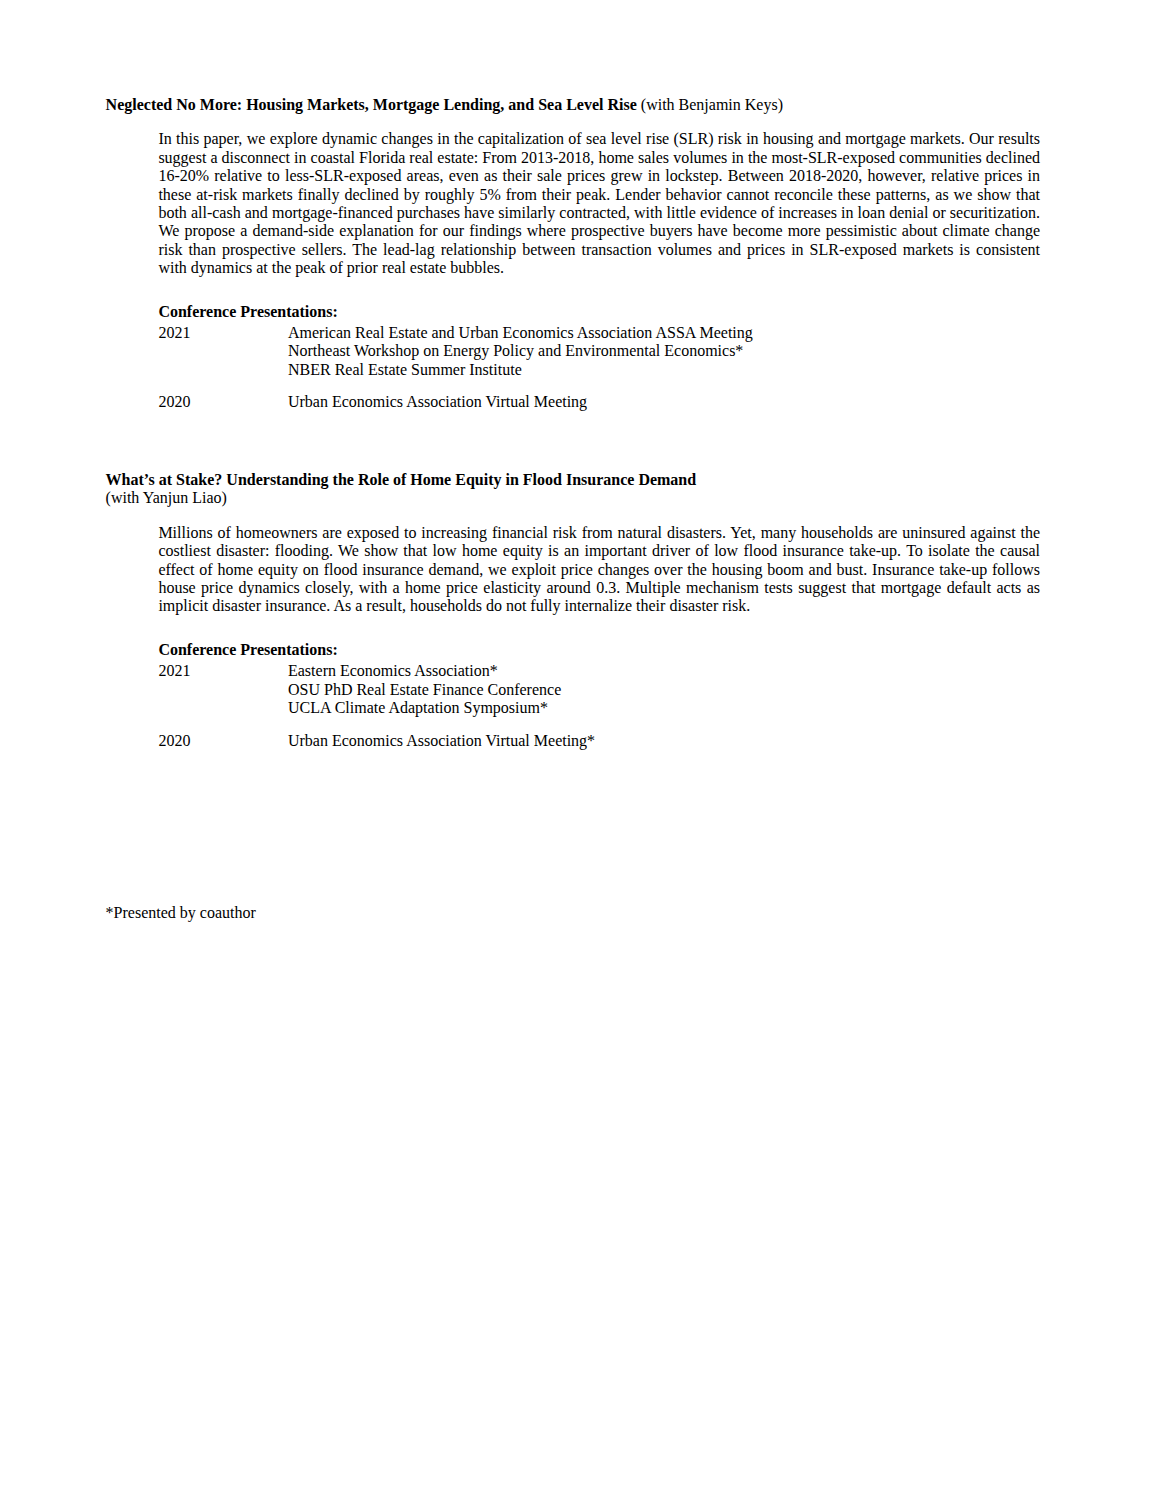Neglected No More: Housing Markets, Mortgage Lending, and Sea Level Rise (with Benjamin Keys)
In this paper, we explore dynamic changes in the capitalization of sea level rise (SLR) risk in housing and mortgage markets. Our results suggest a disconnect in coastal Florida real estate: From 2013-2018, home sales volumes in the most-SLR-exposed communities declined 16-20% relative to less-SLR-exposed areas, even as their sale prices grew in lockstep. Between 2018-2020, however, relative prices in these at-risk markets finally declined by roughly 5% from their peak. Lender behavior cannot reconcile these patterns, as we show that both all-cash and mortgage-financed purchases have similarly contracted, with little evidence of increases in loan denial or securitization. We propose a demand-side explanation for our findings where prospective buyers have become more pessimistic about climate change risk than prospective sellers. The lead-lag relationship between transaction volumes and prices in SLR-exposed markets is consistent with dynamics at the peak of prior real estate bubbles.
Conference Presentations:
| 2021 | American Real Estate and Urban Economics Association ASSA Meeting Northeast Workshop on Energy Policy and Environmental Economics* NBER Real Estate Summer Institute |
| 2020 | Urban Economics Association Virtual Meeting |
What’s at Stake? Understanding the Role of Home Equity in Flood Insurance Demand
(with Yanjun Liao)
Millions of homeowners are exposed to increasing financial risk from natural disasters. Yet, many households are uninsured against the costliest disaster: flooding. We show that low home equity is an important driver of low flood insurance take-up. To isolate the causal effect of home equity on flood insurance demand, we exploit price changes over the housing boom and bust. Insurance take-up follows house price dynamics closely, with a home price elasticity around 0.3. Multiple mechanism tests suggest that mortgage default acts as implicit disaster insurance. As a result, households do not fully internalize their disaster risk.
Conference Presentations:
| 2021 | Eastern Economics Association* OSU PhD Real Estate Finance Conference UCLA Climate Adaptation Symposium* |
| 2020 | Urban Economics Association Virtual Meeting* |
*Presented by coauthor